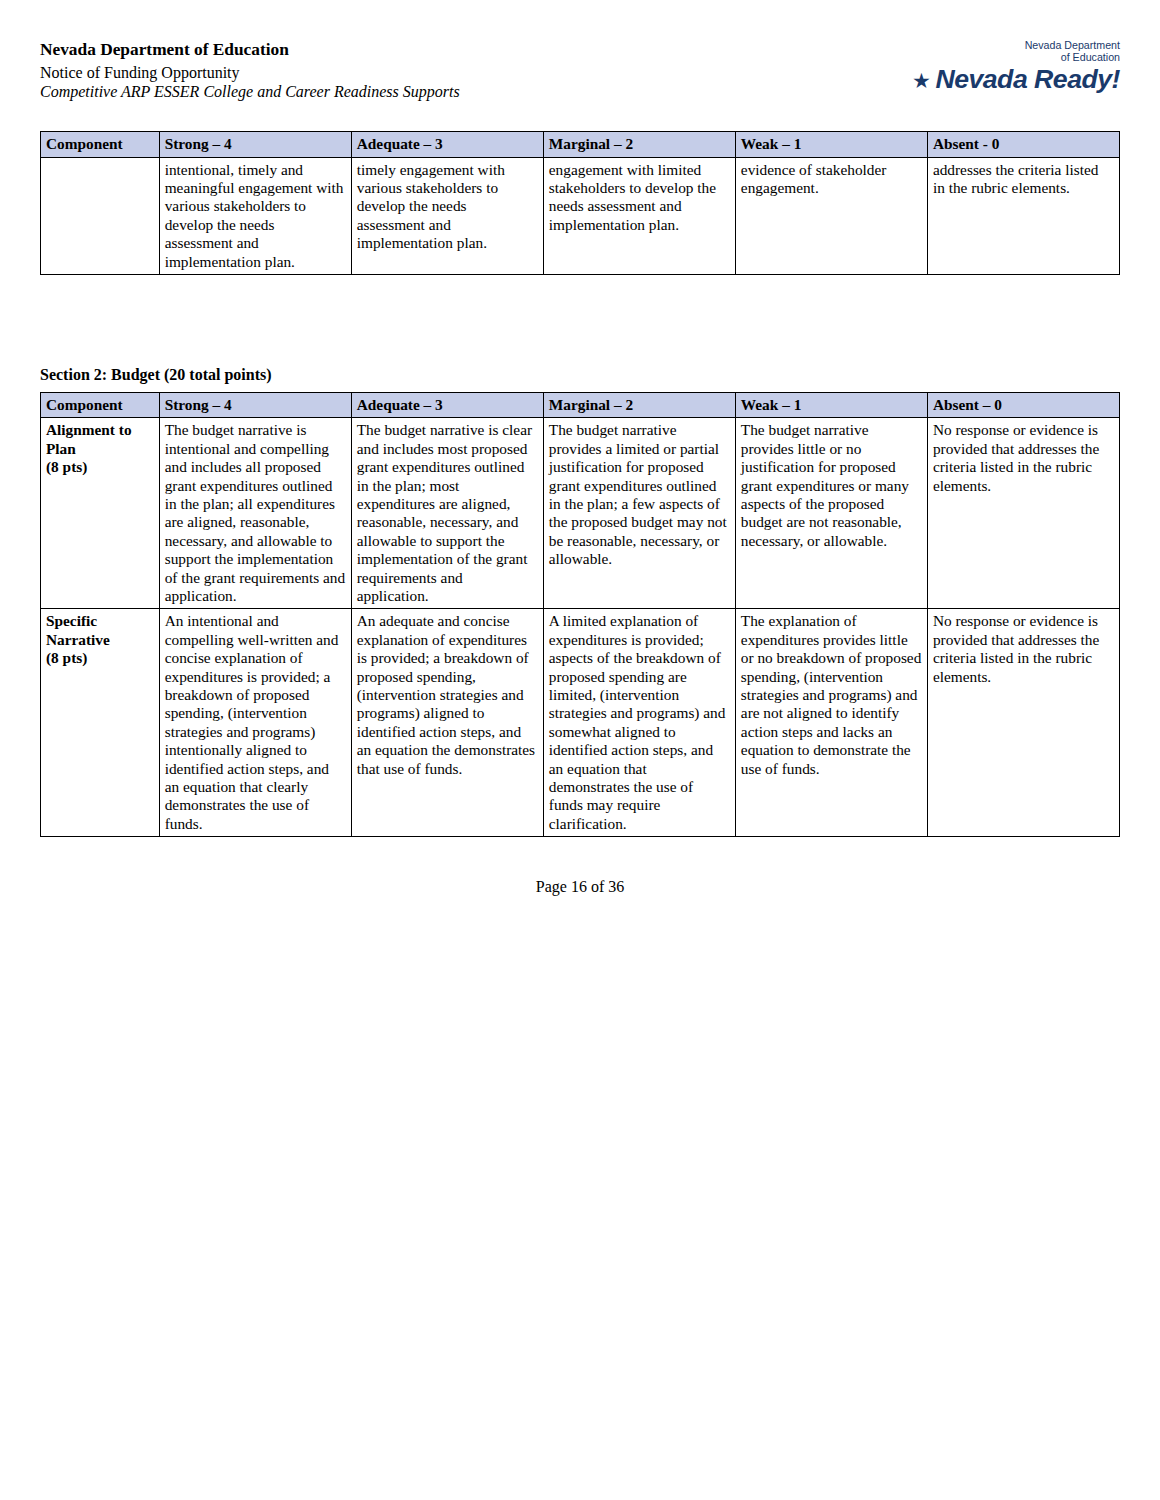Nevada Department of Education
Notice of Funding Opportunity
Competitive ARP ESSER College and Career Readiness Supports
Nevada Department
of Education
★ Nevada Ready!
| Component | Strong – 4 | Adequate – 3 | Marginal – 2 | Weak – 1 | Absent - 0 |
| --- | --- | --- | --- | --- | --- |
| | intentional, timely and meaningful engagement with various stakeholders to develop the needs assessment and implementation plan. | timely engagement with various stakeholders to develop the needs assessment and implementation plan. | engagement with limited stakeholders to develop the needs assessment and implementation plan. | evidence of stakeholder engagement. | addresses the criteria listed in the rubric elements. |
Section 2: Budget (20 total points)
| Component | Strong – 4 | Adequate – 3 | Marginal – 2 | Weak – 1 | Absent – 0 |
| --- | --- | --- | --- | --- | --- |
| Alignment to Plan (8 pts) | The budget narrative is intentional and compelling and includes all proposed grant expenditures outlined in the plan; all expenditures are aligned, reasonable, necessary, and allowable to support the implementation of the grant requirements and application. | The budget narrative is clear and includes most proposed grant expenditures outlined in the plan; most expenditures are aligned, reasonable, necessary, and allowable to support the implementation of the grant requirements and application. | The budget narrative provides a limited or partial justification for proposed grant expenditures outlined in the plan; a few aspects of the proposed budget may not be reasonable, necessary, or allowable. | The budget narrative provides little or no justification for proposed grant expenditures or many aspects of the proposed budget are not reasonable, necessary, or allowable. | No response or evidence is provided that addresses the criteria listed in the rubric elements. |
| Specific Narrative (8 pts) | An intentional and compelling well-written and concise explanation of expenditures is provided; a breakdown of proposed spending, (intervention strategies and programs) intentionally aligned to identified action steps, and an equation that clearly demonstrates the use of funds. | An adequate and concise explanation of expenditures is provided; a breakdown of proposed spending, (intervention strategies and programs) aligned to identified action steps, and an equation the demonstrates that use of funds. | A limited explanation of expenditures is provided; aspects of the breakdown of proposed spending are limited, (intervention strategies and programs) and somewhat aligned to identified action steps, and an equation that demonstrates the use of funds may require clarification. | The explanation of expenditures provides little or no breakdown of proposed spending, (intervention strategies and programs) and are not aligned to identify action steps and lacks an equation to demonstrate the use of funds. | No response or evidence is provided that addresses the criteria listed in the rubric elements. |
Page 16 of 36